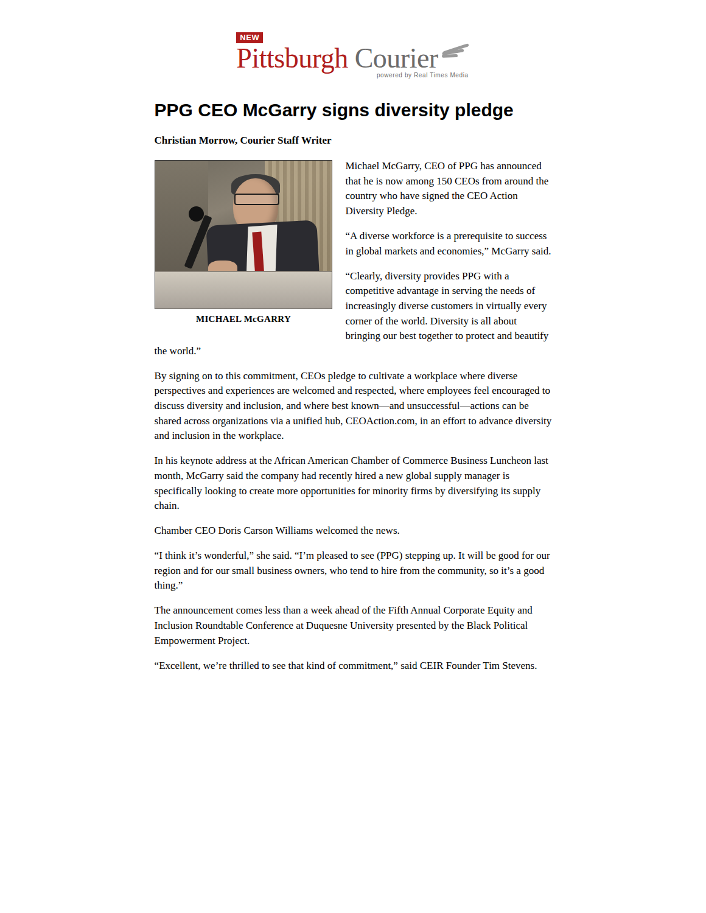NEW
Pittsburgh Courier
powered by Real Times Media
PPG CEO McGarry signs diversity pledge
Christian Morrow, Courier Staff Writer
MICHAEL McGARRY
Michael McGarry, CEO of PPG has announced that he is now among 150 CEOs from around the country who have signed the CEO Action Diversity Pledge.
“A diverse workforce is a prerequisite to success in global markets and economies,” McGarry said.
“Clearly, diversity provides PPG with a competitive advantage in serving the needs of increasingly diverse customers in virtually every corner of the world. Diversity is all about bringing our best together to protect and beautify the world.”
By signing on to this commitment, CEOs pledge to cultivate a workplace where diverse perspectives and experiences are welcomed and respected, where employees feel encouraged to discuss diversity and inclusion, and where best known—and unsuccessful—actions can be shared across organizations via a unified hub, CEOAction.com, in an effort to advance diversity and inclusion in the workplace.
In his keynote address at the African American Chamber of Commerce Business Luncheon last month, McGarry said the company had recently hired a new global supply manager is specifically looking to create more opportunities for minority firms by diversifying its supply chain.
Chamber CEO Doris Carson Williams welcomed the news.
“I think it’s wonderful,” she said. “I’m pleased to see (PPG) stepping up. It will be good for our region and for our small business owners, who tend to hire from the community, so it’s a good thing.”
The announcement comes less than a week ahead of the Fifth Annual Corporate Equity and Inclusion Roundtable Conference at Duquesne University presented by the Black Political Empowerment Project.
“Excellent, we’re thrilled to see that kind of commitment,” said CEIR Founder Tim Stevens.